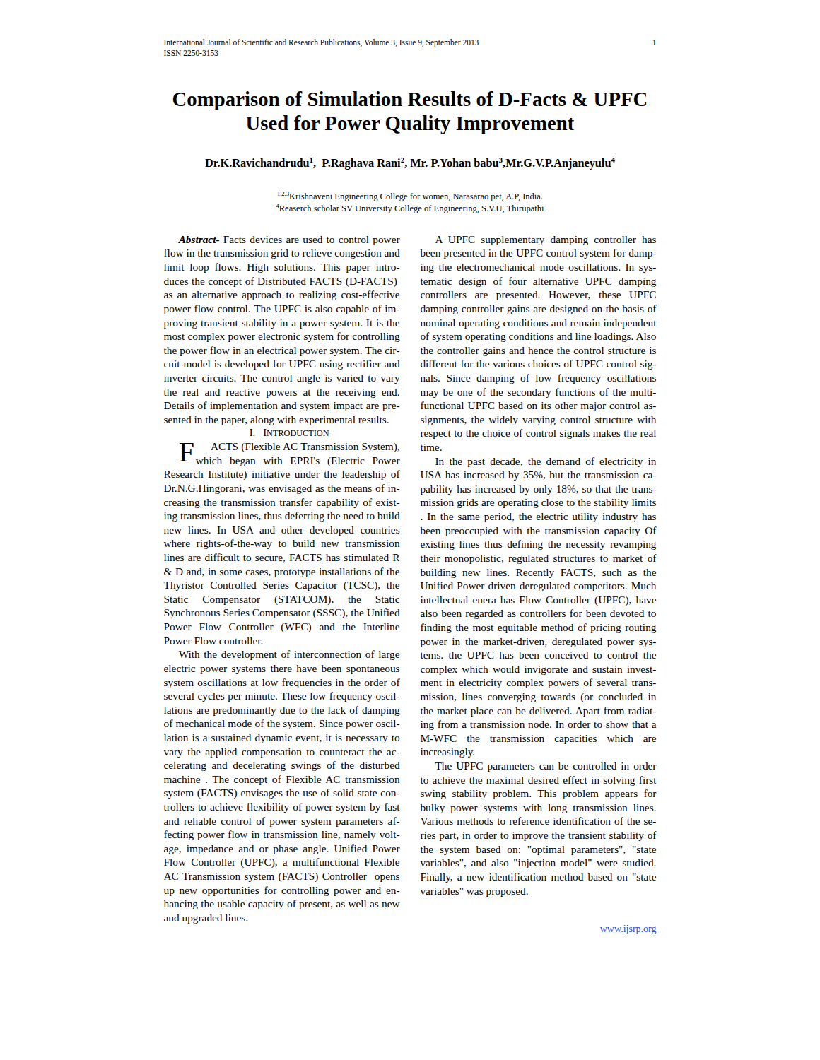International Journal of Scientific and Research Publications, Volume 3, Issue 9, September 2013
ISSN 2250-3153 1
Comparison of Simulation Results of D-Facts & UPFC
Used for Power Quality Improvement
Dr.K.Ravichandrudu1, P.Raghava Rani2, Mr. P.Yohan babu3,Mr.G.V.P.Anjaneyulu4
1,2,3Krishnaveni Engineering College for women, Narasarao pet, A.P, India.
4Reaserch scholar SV University College of Engineering, S.V.U, Thirupathi
Abstract- Facts devices are used to control power flow in the transmission grid to relieve congestion and limit loop flows. High solutions. This paper introduces the concept of Distributed FACTS (D-FACTS) as an alternative approach to realizing cost-effective power flow control. The UPFC is also capable of improving transient stability in a power system. It is the most complex power electronic system for controlling the power flow in an electrical power system. The circuit model is developed for UPFC using rectifier and inverter circuits. The control angle is varied to vary the real and reactive powers at the receiving end. Details of implementation and system impact are presented in the paper, along with experimental results.
I. INTRODUCTION
FACTS (Flexible AC Transmission System), which began with EPRI's (Electric Power Research Institute) initiative under the leadership of Dr.N.G.Hingorani, was envisaged as the means of increasing the transmission transfer capability of existing transmission lines, thus deferring the need to build new lines. In USA and other developed countries where rights-of-the-way to build new transmission lines are difficult to secure, FACTS has stimulated R & D and, in some cases, prototype installations of the Thyristor Controlled Series Capacitor (TCSC), the Static Compensator (STATCOM), the Static Synchronous Series Compensator (SSSC), the Unified Power Flow Controller (WFC) and the Interline Power Flow controller.
With the development of interconnection of large electric power systems there have been spontaneous system oscillations at low frequencies in the order of several cycles per minute. These low frequency oscillations are predominantly due to the lack of damping of mechanical mode of the system. Since power oscillation is a sustained dynamic event, it is necessary to vary the applied compensation to counteract the accelerating and decelerating swings of the disturbed machine . The concept of Flexible AC transmission system (FACTS) envisages the use of solid state controllers to achieve flexibility of power system by fast and reliable control of power system parameters affecting power flow in transmission line, namely voltage, impedance and or phase angle. Unified Power Flow Controller (UPFC), a multifunctional Flexible AC Transmission system (FACTS) Controller opens up new opportunities for controlling power and enhancing the usable capacity of present, as well as new and upgraded lines.
A UPFC supplementary damping controller has been presented in the UPFC control system for damping the electromechanical mode oscillations. In systematic design of four alternative UPFC damping controllers are presented. However, these UPFC damping controller gains are designed on the basis of nominal operating conditions and remain independent of system operating conditions and line loadings. Also the controller gains and hence the control structure is different for the various choices of UPFC control signals. Since damping of low frequency oscillations may be one of the secondary functions of the multifunctional UPFC based on its other major control assignments, the widely varying control structure with respect to the choice of control signals makes the real time.
In the past decade, the demand of electricity in USA has increased by 35%, but the transmission capability has increased by only 18%, so that the transmission grids are operating close to the stability limits . In the same period, the electric utility industry has been preoccupied with the transmission capacity Of existing lines thus defining the necessity revamping their monopolistic, regulated structures to market of building new lines. Recently FACTS, such as the Unified Power driven deregulated competitors. Much intellectual enera has Flow Controller (UPFC), have also been regarded as controllers for been devoted to finding the most equitable method of pricing routing power in the market-driven, deregulated power systems. the UPFC has been conceived to control the complex which would invigorate and sustain investment in electricity complex powers of several transmission, lines converging towards (or concluded in the market place can be delivered. Apart from radiating from a transmission node. In order to show that a M-WFC the transmission capacities which are increasingly.
The UPFC parameters can be controlled in order to achieve the maximal desired effect in solving first swing stability problem. This problem appears for bulky power systems with long transmission lines. Various methods to reference identification of the series part, in order to improve the transient stability of the system based on: "optimal parameters", "state variables", and also "injection model" were studied. Finally, a new identification method based on "state variables" was proposed.
www.ijsrp.org